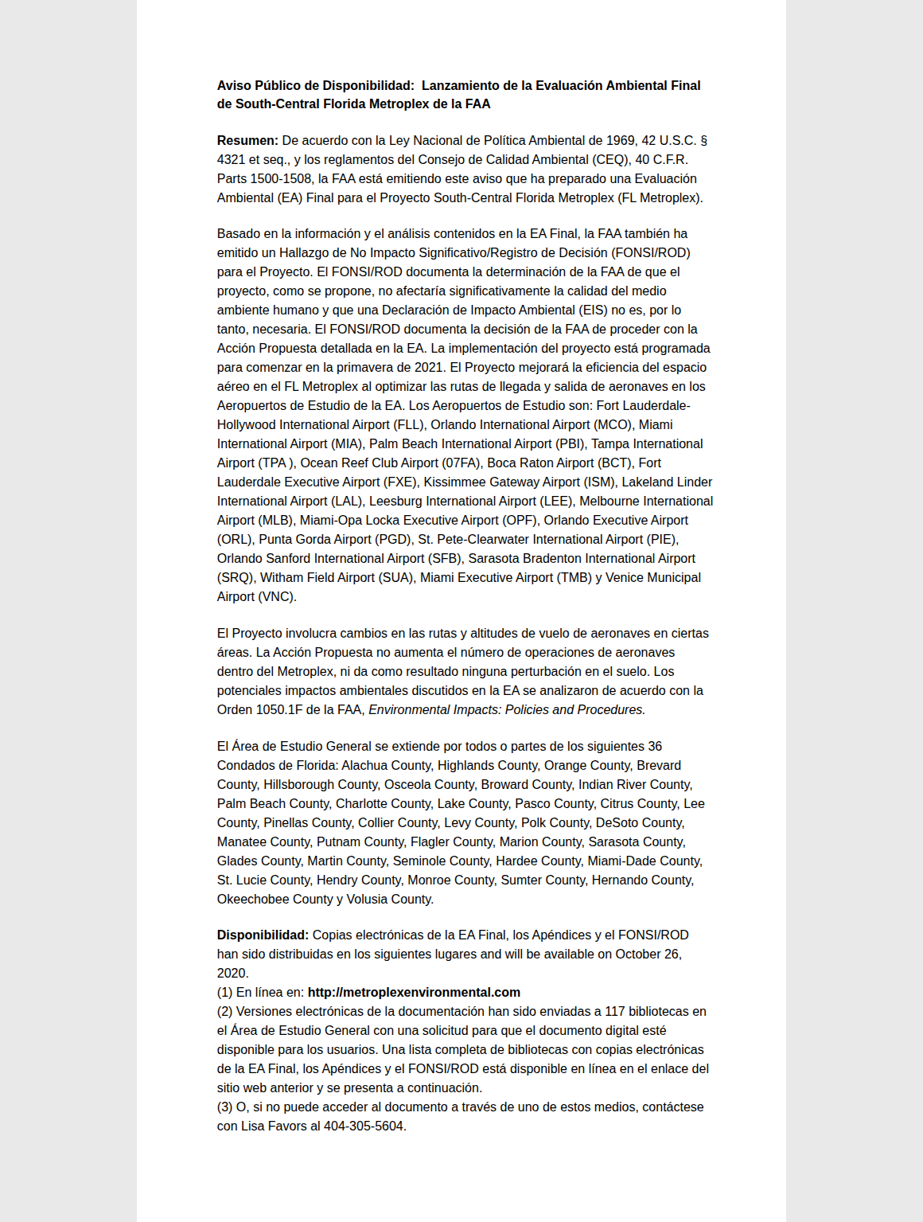Aviso Público de Disponibilidad: Lanzamiento de la Evaluación Ambiental Final de South-Central Florida Metroplex de la FAA
Resumen: De acuerdo con la Ley Nacional de Política Ambiental de 1969, 42 U.S.C. § 4321 et seq., y los reglamentos del Consejo de Calidad Ambiental (CEQ), 40 C.F.R. Parts 1500-1508, la FAA está emitiendo este aviso que ha preparado una Evaluación Ambiental (EA) Final para el Proyecto South-Central Florida Metroplex (FL Metroplex).
Basado en la información y el análisis contenidos en la EA Final, la FAA también ha emitido un Hallazgo de No Impacto Significativo/Registro de Decisión (FONSI/ROD) para el Proyecto. El FONSI/ROD documenta la determinación de la FAA de que el proyecto, como se propone, no afectaría significativamente la calidad del medio ambiente humano y que una Declaración de Impacto Ambiental (EIS) no es, por lo tanto, necesaria. El FONSI/ROD documenta la decisión de la FAA de proceder con la Acción Propuesta detallada en la EA. La implementación del proyecto está programada para comenzar en la primavera de 2021. El Proyecto mejorará la eficiencia del espacio aéreo en el FL Metroplex al optimizar las rutas de llegada y salida de aeronaves en los Aeropuertos de Estudio de la EA. Los Aeropuertos de Estudio son: Fort Lauderdale-Hollywood International Airport (FLL), Orlando International Airport (MCO), Miami International Airport (MIA), Palm Beach International Airport (PBI), Tampa International Airport (TPA ), Ocean Reef Club Airport (07FA), Boca Raton Airport (BCT), Fort Lauderdale Executive Airport (FXE), Kissimmee Gateway Airport (ISM), Lakeland Linder International Airport (LAL), Leesburg International Airport (LEE), Melbourne International Airport (MLB), Miami-Opa Locka Executive Airport (OPF), Orlando Executive Airport (ORL), Punta Gorda Airport (PGD), St. Pete-Clearwater International Airport (PIE), Orlando Sanford International Airport (SFB), Sarasota Bradenton International Airport (SRQ), Witham Field Airport (SUA), Miami Executive Airport (TMB) y Venice Municipal Airport (VNC).
El Proyecto involucra cambios en las rutas y altitudes de vuelo de aeronaves en ciertas áreas. La Acción Propuesta no aumenta el número de operaciones de aeronaves dentro del Metroplex, ni da como resultado ninguna perturbación en el suelo. Los potenciales impactos ambientales discutidos en la EA se analizaron de acuerdo con la Orden 1050.1F de la FAA, Environmental Impacts: Policies and Procedures.
El Área de Estudio General se extiende por todos o partes de los siguientes 36 Condados de Florida: Alachua County, Highlands County, Orange County, Brevard County, Hillsborough County, Osceola County, Broward County, Indian River County, Palm Beach County, Charlotte County, Lake County, Pasco County, Citrus County, Lee County, Pinellas County, Collier County, Levy County, Polk County, DeSoto County, Manatee County, Putnam County, Flagler County, Marion County, Sarasota County, Glades County, Martin County, Seminole County, Hardee County, Miami-Dade County, St. Lucie County, Hendry County, Monroe County, Sumter County, Hernando County, Okeechobee County y Volusia County.
Disponibilidad: Copias electrónicas de la EA Final, los Apéndices y el FONSI/ROD han sido distribuidas en los siguientes lugares and will be available on October 26, 2020.
(1) En línea en: http://metroplexenvironmental.com
(2) Versiones electrónicas de la documentación han sido enviadas a 117 bibliotecas en el Área de Estudio General con una solicitud para que el documento digital esté disponible para los usuarios. Una lista completa de bibliotecas con copias electrónicas de la EA Final, los Apéndices y el FONSI/ROD está disponible en línea en el enlace del sitio web anterior y se presenta a continuación.
(3) O, si no puede acceder al documento a través de uno de estos medios, contáctese con Lisa Favors al 404-305-5604.